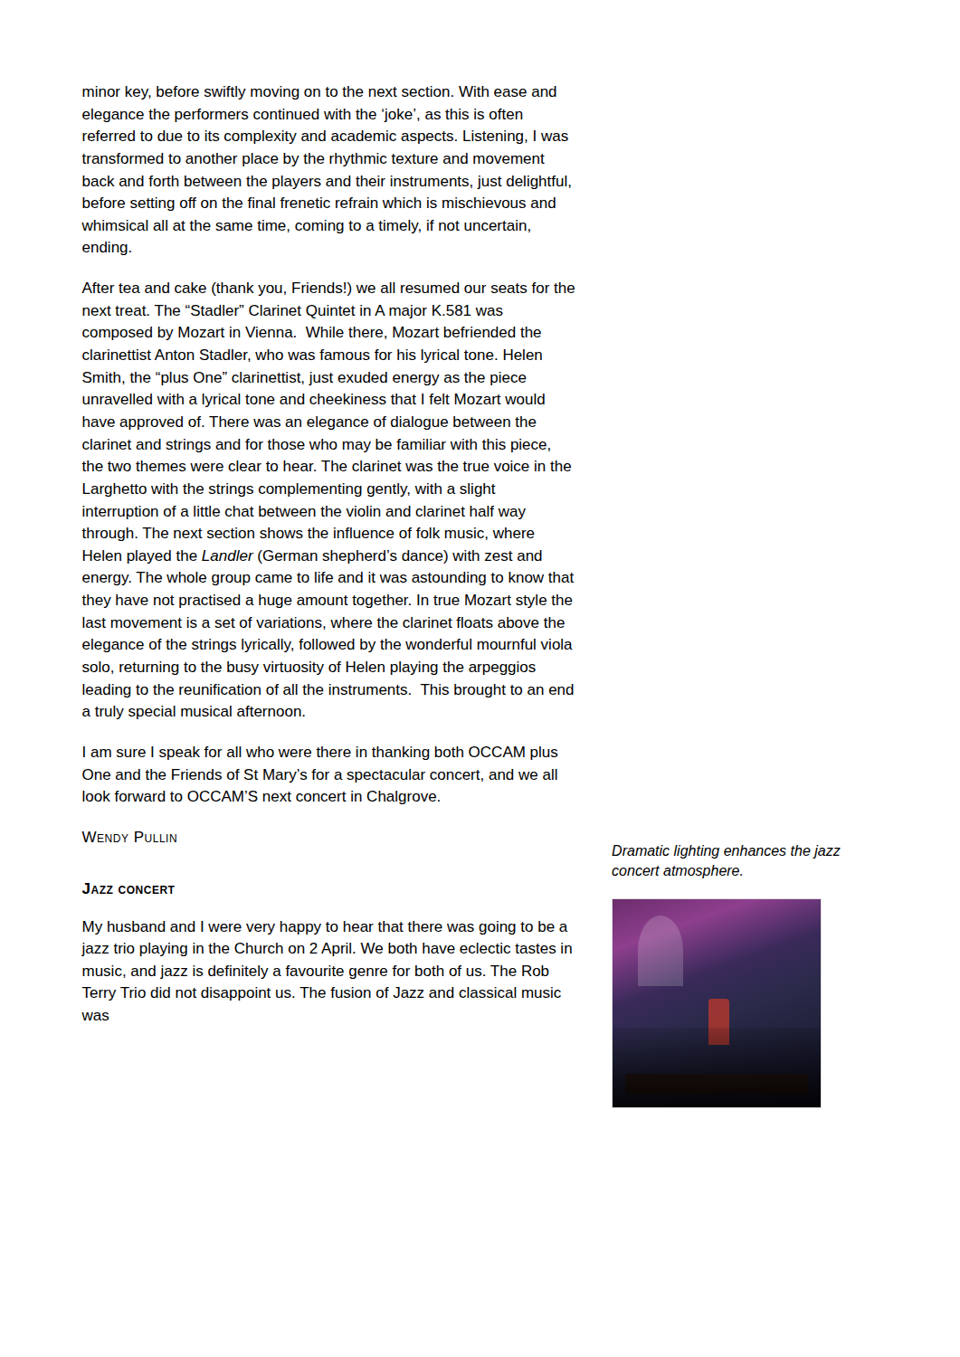minor key, before swiftly moving on to the next section. With ease and elegance the performers continued with the ‘joke’, as this is often referred to due to its complexity and academic aspects. Listening, I was transformed to another place by the rhythmic texture and movement back and forth between the players and their instruments, just delightful, before setting off on the final frenetic refrain which is mischievous and whimsical all at the same time, coming to a timely, if not uncertain, ending.
After tea and cake (thank you, Friends!) we all resumed our seats for the next treat. The “Stadler” Clarinet Quintet in A major K.581 was composed by Mozart in Vienna. While there, Mozart befriended the clarinettist Anton Stadler, who was famous for his lyrical tone. Helen Smith, the “plus One” clarinettist, just exuded energy as the piece unravelled with a lyrical tone and cheekiness that I felt Mozart would have approved of. There was an elegance of dialogue between the clarinet and strings and for those who may be familiar with this piece, the two themes were clear to hear. The clarinet was the true voice in the Larghetto with the strings complementing gently, with a slight interruption of a little chat between the violin and clarinet half way through. The next section shows the influence of folk music, where Helen played the Landler (German shepherd’s dance) with zest and energy. The whole group came to life and it was astounding to know that they have not practised a huge amount together. In true Mozart style the last movement is a set of variations, where the clarinet floats above the elegance of the strings lyrically, followed by the wonderful mournful viola solo, returning to the busy virtuosity of Helen playing the arpeggios leading to the reunification of all the instruments. This brought to an end a truly special musical afternoon.
I am sure I speak for all who were there in thanking both OCCAM plus One and the Friends of St Mary’s for a spectacular concert, and we all look forward to OCCAM’S next concert in Chalgrove.
Wendy Pullin
Jazz concert
My husband and I were very happy to hear that there was going to be a jazz trio playing in the Church on 2 April. We both have eclectic tastes in music, and jazz is definitely a favourite genre for both of us. The Rob Terry Trio did not disappoint us. The fusion of Jazz and classical music was
Dramatic lighting enhances the jazz concert atmosphere.